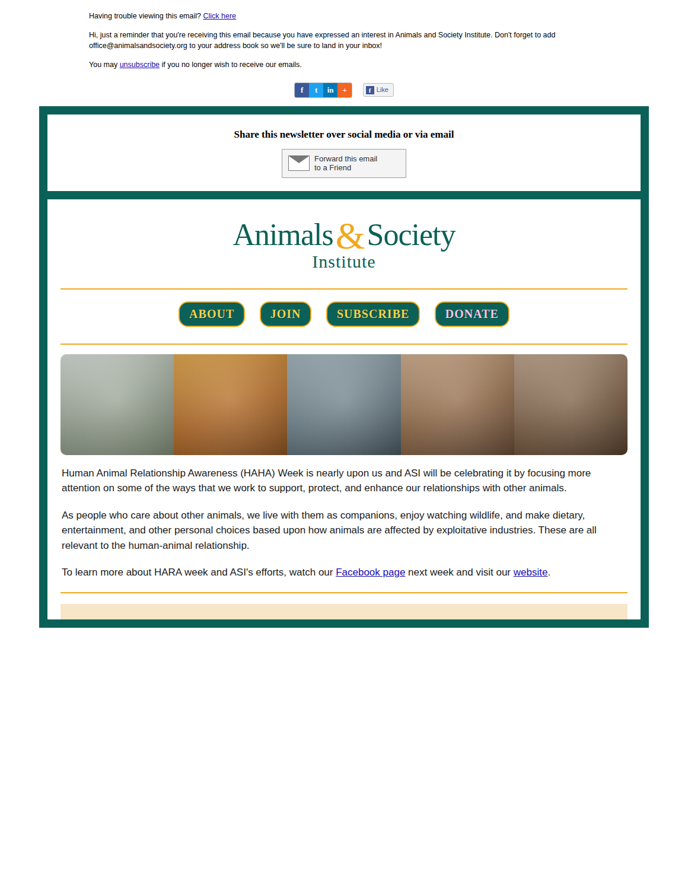Having trouble viewing this email? Click here
Hi, just a reminder that you're receiving this email because you have expressed an interest in Animals and Society Institute. Don't forget to add office@animalsandsociety.org to your address book so we'll be sure to land in your inbox!
You may unsubscribe if you no longer wish to receive our emails.
ftin+ f Like
Share this newsletter over social media or via email
Forward this email
to a Friend
Animals&Society
Institute
ABOUT JOIN SUBSCRIBE DONATE
Human Animal Relationship Awareness (HAHA) Week is nearly upon us and ASI will be celebrating it by focusing more attention on some of the ways that we work to support, protect, and enhance our relationships with other animals.
As people who care about other animals, we live with them as companions, enjoy watching wildlife, and make dietary, entertainment, and other personal choices based upon how animals are affected by exploitative industries. These are all relevant to the human-animal relationship.
To learn more about HARA week and ASI's efforts, watch our Facebook page next week and visit our website.